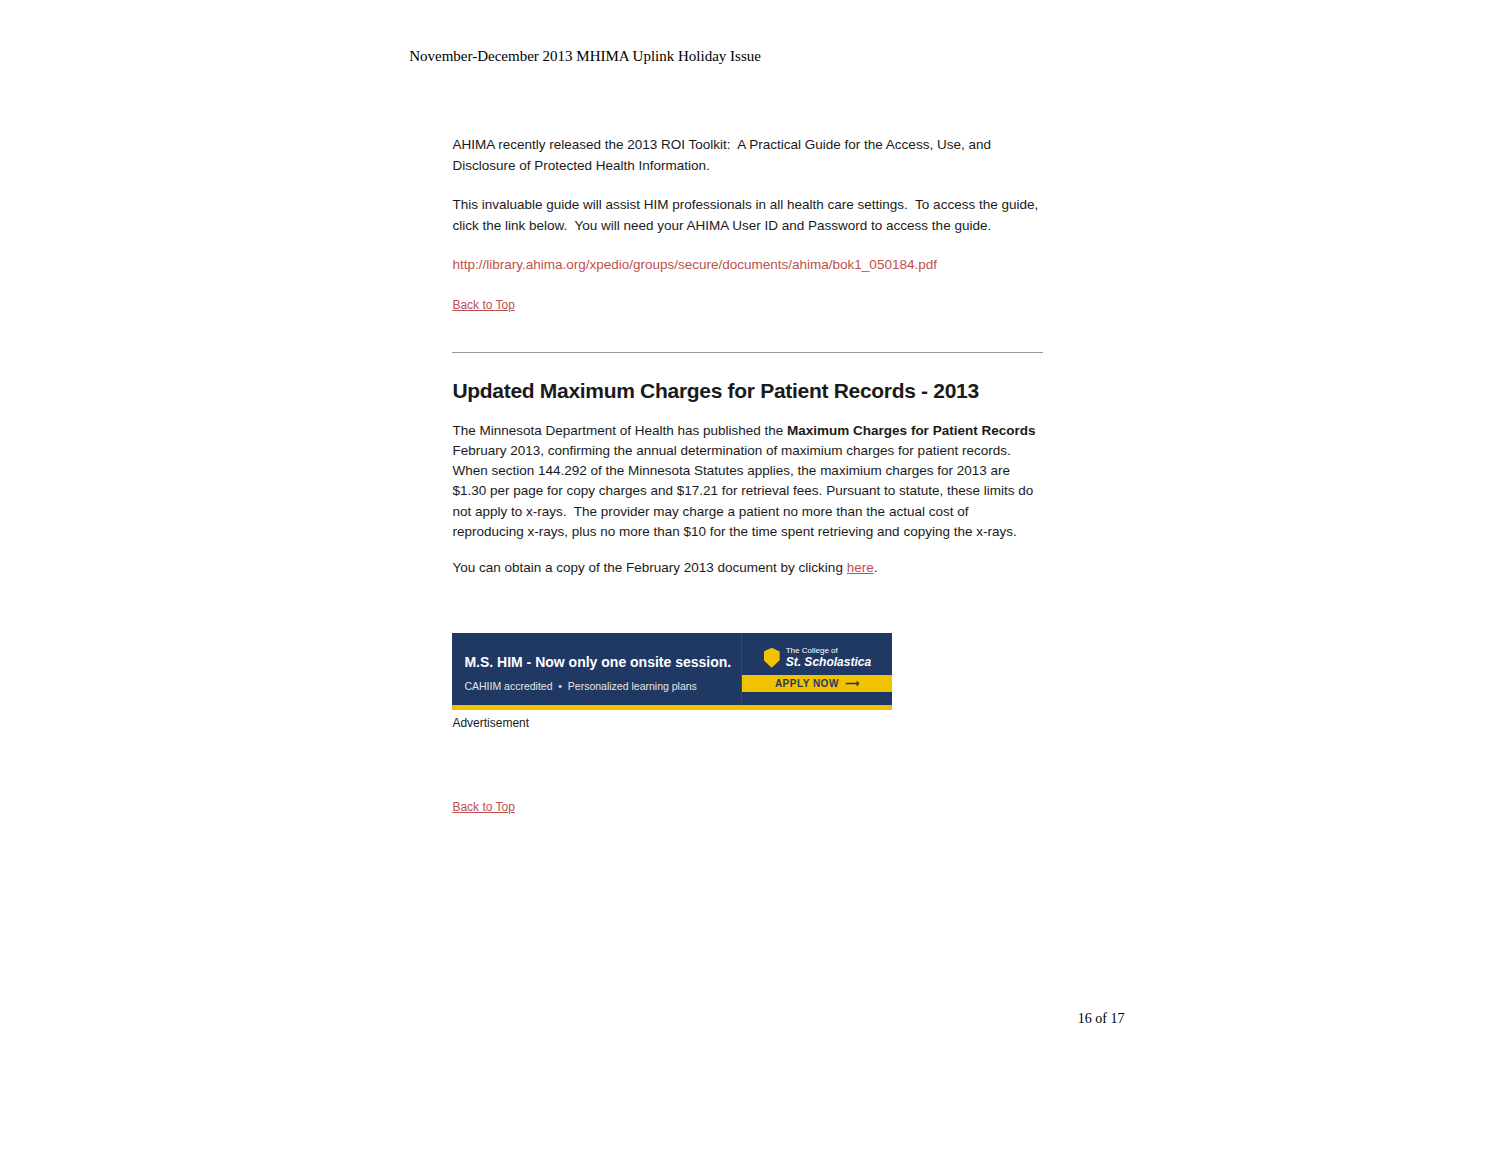November-December 2013 MHIMA Uplink Holiday Issue
AHIMA recently released the 2013 ROI Toolkit: A Practical Guide for the Access, Use, and Disclosure of Protected Health Information.
This invaluable guide will assist HIM professionals in all health care settings. To access the guide, click the link below. You will need your AHIMA User ID and Password to access the guide.
http://library.ahima.org/xpedio/groups/secure/documents/ahima/bok1_050184.pdf
Back to Top
Updated Maximum Charges for Patient Records - 2013
The Minnesota Department of Health has published the Maximum Charges for Patient Records February 2013, confirming the annual determination of maximium charges for patient records. When section 144.292 of the Minnesota Statutes applies, the maximium charges for 2013 are $1.30 per page for copy charges and $17.21 for retrieval fees. Pursuant to statute, these limits do not apply to x-rays. The provider may charge a patient no more than the actual cost of reproducing x-rays, plus no more than $10 for the time spent retrieving and copying the x-rays.
You can obtain a copy of the February 2013 document by clicking here.
M.S. HIM - Now only one onsite session.
CAHIIM accredited • Personalized learning plans
The College of
St. Scholastica
APPLY NOW ⟶
Advertisement
Back to Top
16 of 17